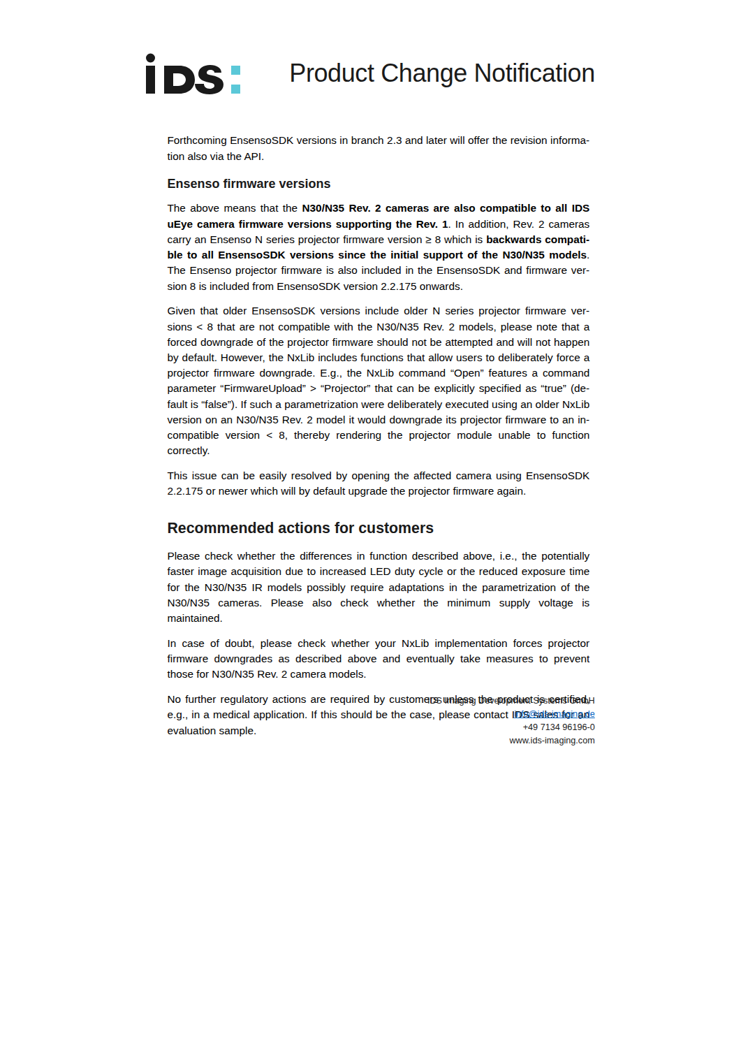Product Change Notification
Forthcoming EnsensoSDK versions in branch 2.3 and later will offer the revision information also via the API.
Ensenso firmware versions
The above means that the N30/N35 Rev. 2 cameras are also compatible to all IDS uEye camera firmware versions supporting the Rev. 1. In addition, Rev. 2 cameras carry an Ensenso N series projector firmware version ≥ 8 which is backwards compatible to all EnsensoSDK versions since the initial support of the N30/N35 models. The Ensenso projector firmware is also included in the EnsensoSDK and firmware version 8 is included from EnsensoSDK version 2.2.175 onwards.
Given that older EnsensoSDK versions include older N series projector firmware versions < 8 that are not compatible with the N30/N35 Rev. 2 models, please note that a forced downgrade of the projector firmware should not be attempted and will not happen by default. However, the NxLib includes functions that allow users to deliberately force a projector firmware downgrade. E.g., the NxLib command “Open” features a command parameter “FirmwareUpload” > “Projector” that can be explicitly specified as “true” (default is “false”). If such a parametrization were deliberately executed using an older NxLib version on an N30/N35 Rev. 2 model it would downgrade its projector firmware to an incompatible version < 8, thereby rendering the projector module unable to function correctly.
This issue can be easily resolved by opening the affected camera using EnsensoSDK 2.2.175 or newer which will by default upgrade the projector firmware again.
Recommended actions for customers
Please check whether the differences in function described above, i.e., the potentially faster image acquisition due to increased LED duty cycle or the reduced exposure time for the N30/N35 IR models possibly require adaptations in the parametrization of the N30/N35 cameras. Please also check whether the minimum supply voltage is maintained.
In case of doubt, please check whether your NxLib implementation forces projector firmware downgrades as described above and eventually take measures to prevent those for N30/N35 Rev. 2 camera models.
No further regulatory actions are required by customers unless the product is certified, e.g., in a medical application. If this should be the case, please contact IDS sales for an evaluation sample.
IDS Imaging Development Systems GmbH
info@ids-imaging.de
+49 7134 96196-0
www.ids-imaging.com